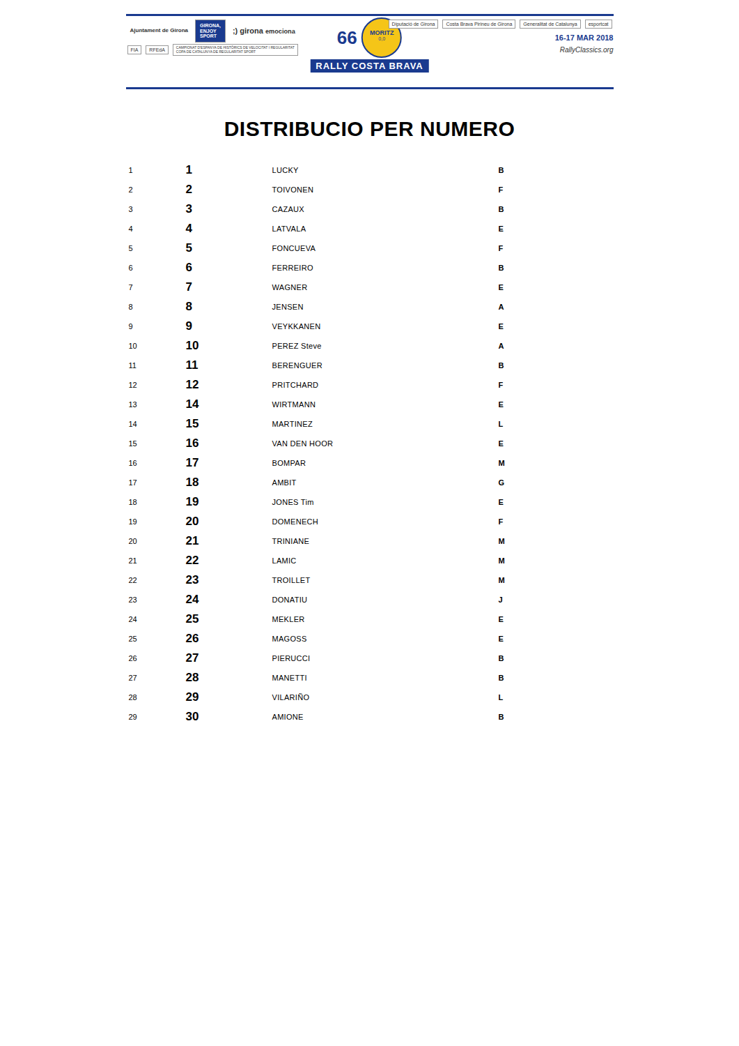Ajuntament de Girona GIRONA,
ENJOY
SPORT ;) girona emociona
FIA RFEdA CAMPIONAT D'ESPANYA DE HISTÒRICS DE VELOCITAT I REGULARITAT
COPA DE CATALUNYA DE REGULARITAT SPORT
66 MORITZ 0,0 RALLY COSTA BRAVA
Diputació de Girona Costa Brava Pirineu de Girona Generalitat de Catalunya esportcat
16-17 MAR 2018 RallyClassics.org
DISTRIBUCIO PER NUMERO
| 1 | 1 | LUCKY | B |
| 2 | 2 | TOIVONEN | F |
| 3 | 3 | CAZAUX | B |
| 4 | 4 | LATVALA | E |
| 5 | 5 | FONCUEVA | F |
| 6 | 6 | FERREIRO | B |
| 7 | 7 | WAGNER | E |
| 8 | 8 | JENSEN | A |
| 9 | 9 | VEYKKANEN | E |
| 10 | 10 | PEREZ Steve | A |
| 11 | 11 | BERENGUER | B |
| 12 | 12 | PRITCHARD | F |
| 13 | 14 | WIRTMANN | E |
| 14 | 15 | MARTINEZ | L |
| 15 | 16 | VAN DEN HOOR | E |
| 16 | 17 | BOMPAR | M |
| 17 | 18 | AMBIT | G |
| 18 | 19 | JONES Tim | E |
| 19 | 20 | DOMENECH | F |
| 20 | 21 | TRINIANE | M |
| 21 | 22 | LAMIC | M |
| 22 | 23 | TROILLET | M |
| 23 | 24 | DONATIU | J |
| 24 | 25 | MEKLER | E |
| 25 | 26 | MAGOSS | E |
| 26 | 27 | PIERUCCI | B |
| 27 | 28 | MANETTI | B |
| 28 | 29 | VILARIÑO | L |
| 29 | 30 | AMIONE | B |